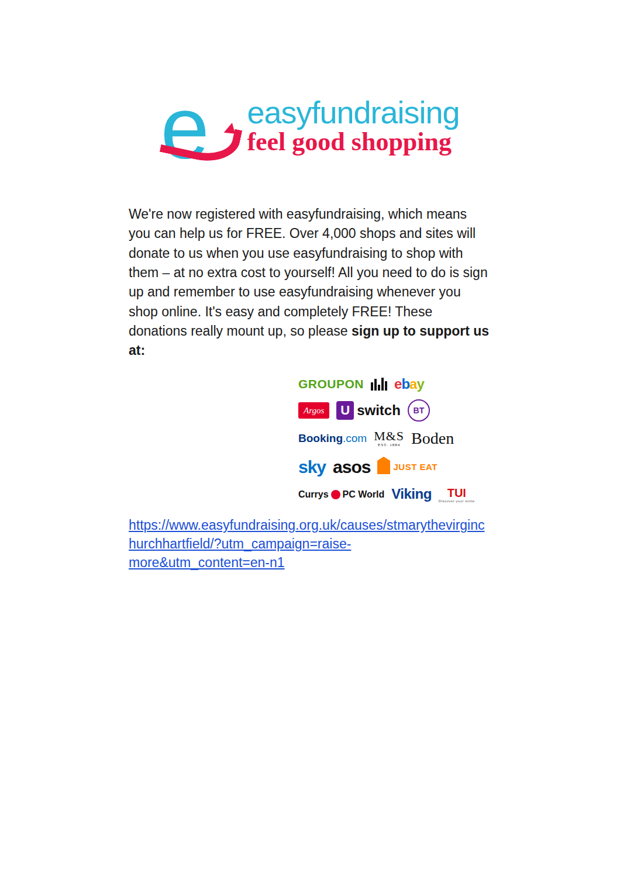e
easyfundraising
feel good shopping
We're now registered with easyfundraising, which means you can help us for FREE. Over 4,000 shops and sites will donate to us when you use easyfundraising to shop with them – at no extra cost to yourself! All you need to do is sign up and remember to use easyfundraising whenever you shop online. It's easy and completely FREE! These donations really mount up, so please sign up to support us at:
GROUPON ebay
Argos Uswitch BT
Booking.com M&SEST. 1884 Boden
sky asos JUST EAT
Currys PC World Viking TUI Discover your smile
https://www.easyfundraising.org.uk/causes/stmarythevirginchurchhartfield/?utm_campaign=raise-more&utm_content=en-n1